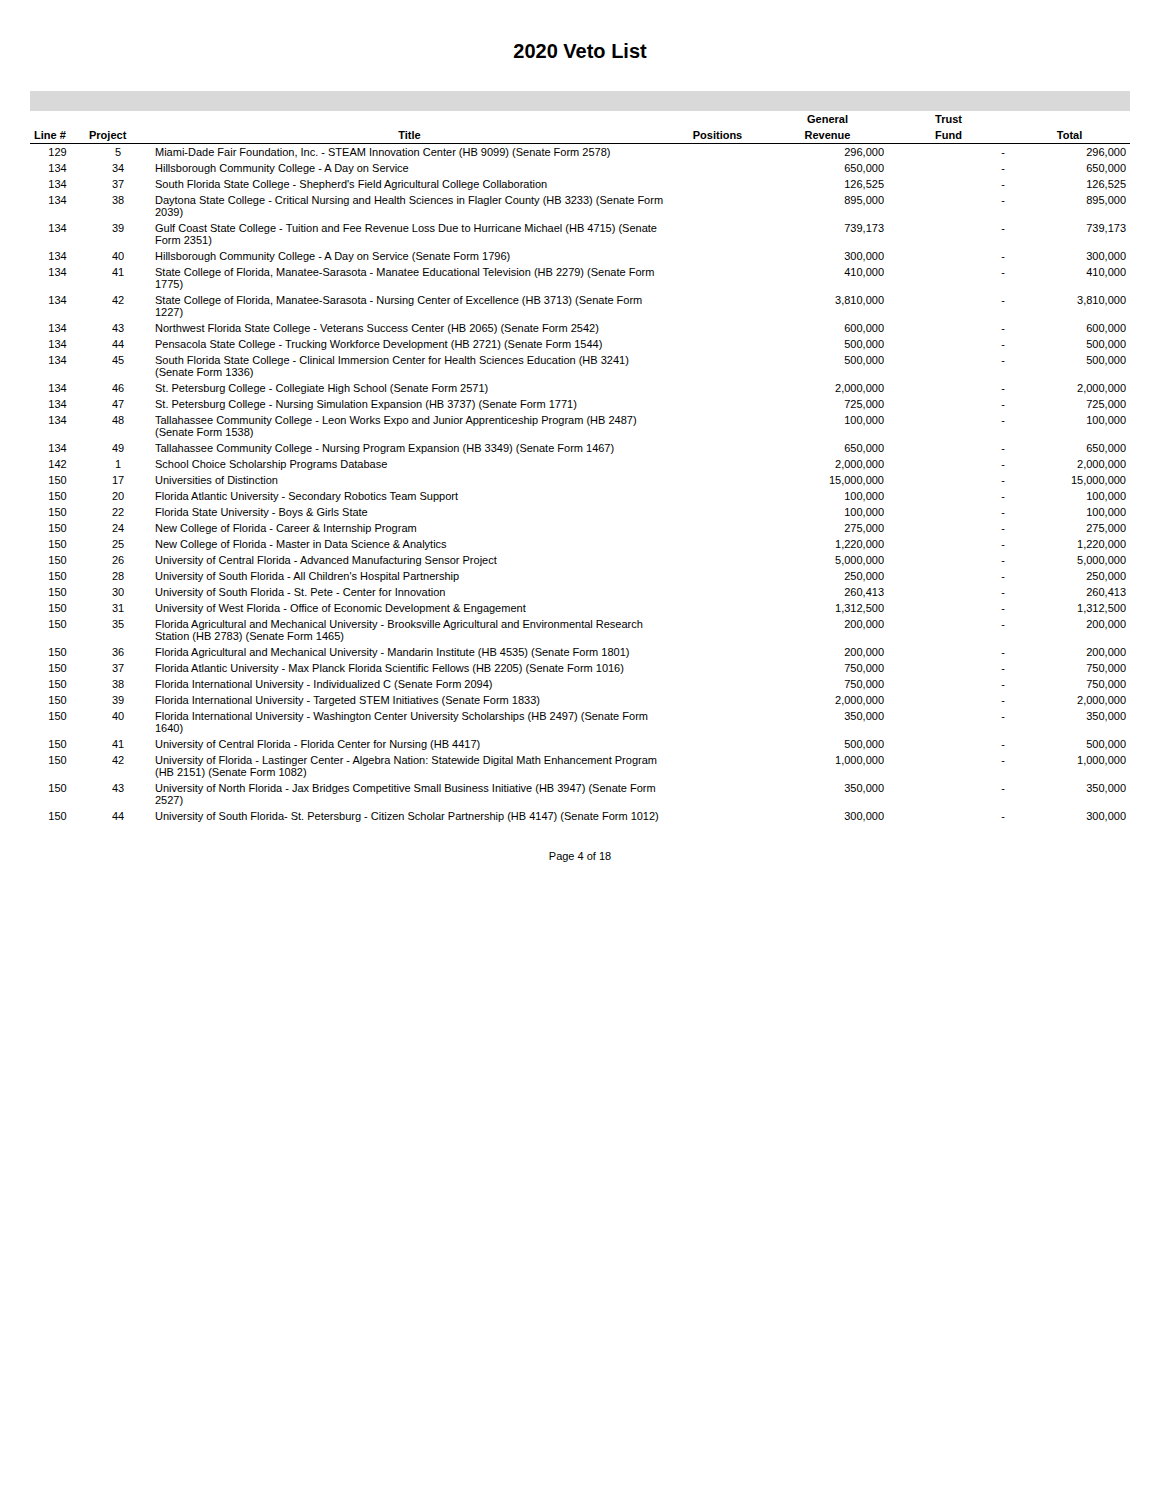2020 Veto List
| | | | | General | Trust | |
| --- | --- | --- | --- | --- | --- | --- |
| Line # | Project | Title | Positions | Revenue | Fund | Total |
| 129 | 5 | Miami-Dade Fair Foundation, Inc. - STEAM Innovation Center (HB 9099) (Senate Form 2578) | | 296,000 | - | 296,000 |
| 134 | 34 | Hillsborough Community College - A Day on Service | | 650,000 | - | 650,000 |
| 134 | 37 | South Florida State College - Shepherd's Field Agricultural College Collaboration | | 126,525 | - | 126,525 |
| 134 | 38 | Daytona State College - Critical Nursing and Health Sciences in Flagler County (HB 3233) (Senate Form 2039) | | 895,000 | - | 895,000 |
| 134 | 39 | Gulf Coast State College - Tuition and Fee Revenue Loss Due to Hurricane Michael (HB 4715) (Senate Form 2351) | | 739,173 | - | 739,173 |
| 134 | 40 | Hillsborough Community College - A Day on Service (Senate Form 1796) | | 300,000 | - | 300,000 |
| 134 | 41 | State College of Florida, Manatee-Sarasota - Manatee Educational Television (HB 2279) (Senate Form 1775) | | 410,000 | - | 410,000 |
| 134 | 42 | State College of Florida, Manatee-Sarasota - Nursing Center of Excellence (HB 3713) (Senate Form 1227) | | 3,810,000 | - | 3,810,000 |
| 134 | 43 | Northwest Florida State College - Veterans Success Center (HB 2065) (Senate Form 2542) | | 600,000 | - | 600,000 |
| 134 | 44 | Pensacola State College - Trucking Workforce Development (HB 2721) (Senate Form 1544) | | 500,000 | - | 500,000 |
| 134 | 45 | South Florida State College - Clinical Immersion Center for Health Sciences Education (HB 3241) (Senate Form 1336) | | 500,000 | - | 500,000 |
| 134 | 46 | St. Petersburg College - Collegiate High School (Senate Form 2571) | | 2,000,000 | - | 2,000,000 |
| 134 | 47 | St. Petersburg College - Nursing Simulation Expansion (HB 3737) (Senate Form 1771) | | 725,000 | - | 725,000 |
| 134 | 48 | Tallahassee Community College - Leon Works Expo and Junior Apprenticeship Program (HB 2487) (Senate Form 1538) | | 100,000 | - | 100,000 |
| 134 | 49 | Tallahassee Community College - Nursing Program Expansion (HB 3349) (Senate Form 1467) | | 650,000 | - | 650,000 |
| 142 | 1 | School Choice Scholarship Programs Database | | 2,000,000 | - | 2,000,000 |
| 150 | 17 | Universities of Distinction | | 15,000,000 | - | 15,000,000 |
| 150 | 20 | Florida Atlantic University - Secondary Robotics Team Support | | 100,000 | - | 100,000 |
| 150 | 22 | Florida State University - Boys & Girls State | | 100,000 | - | 100,000 |
| 150 | 24 | New College of Florida - Career & Internship Program | | 275,000 | - | 275,000 |
| 150 | 25 | New College of Florida - Master in Data Science & Analytics | | 1,220,000 | - | 1,220,000 |
| 150 | 26 | University of Central Florida - Advanced Manufacturing Sensor Project | | 5,000,000 | - | 5,000,000 |
| 150 | 28 | University of South Florida - All Children's Hospital Partnership | | 250,000 | - | 250,000 |
| 150 | 30 | University of South Florida - St. Pete - Center for Innovation | | 260,413 | - | 260,413 |
| 150 | 31 | University of West Florida - Office of Economic Development & Engagement | | 1,312,500 | - | 1,312,500 |
| 150 | 35 | Florida Agricultural and Mechanical University - Brooksville Agricultural and Environmental Research Station (HB 2783) (Senate Form 1465) | | 200,000 | - | 200,000 |
| 150 | 36 | Florida Agricultural and Mechanical University - Mandarin Institute (HB 4535) (Senate Form 1801) | | 200,000 | - | 200,000 |
| 150 | 37 | Florida Atlantic University - Max Planck Florida Scientific Fellows (HB 2205) (Senate Form 1016) | | 750,000 | - | 750,000 |
| 150 | 38 | Florida International University - Individualized C (Senate Form 2094) | | 750,000 | - | 750,000 |
| 150 | 39 | Florida International University - Targeted STEM Initiatives (Senate Form 1833) | | 2,000,000 | - | 2,000,000 |
| 150 | 40 | Florida International University - Washington Center University Scholarships (HB 2497) (Senate Form 1640) | | 350,000 | - | 350,000 |
| 150 | 41 | University of Central Florida - Florida Center for Nursing (HB 4417) | | 500,000 | - | 500,000 |
| 150 | 42 | University of Florida - Lastinger Center - Algebra Nation: Statewide Digital Math Enhancement Program (HB 2151) (Senate Form 1082) | | 1,000,000 | - | 1,000,000 |
| 150 | 43 | University of North Florida - Jax Bridges Competitive Small Business Initiative (HB 3947) (Senate Form 2527) | | 350,000 | - | 350,000 |
| 150 | 44 | University of South Florida- St. Petersburg - Citizen Scholar Partnership (HB 4147) (Senate Form 1012) | | 300,000 | - | 300,000 |
Page 4 of 18